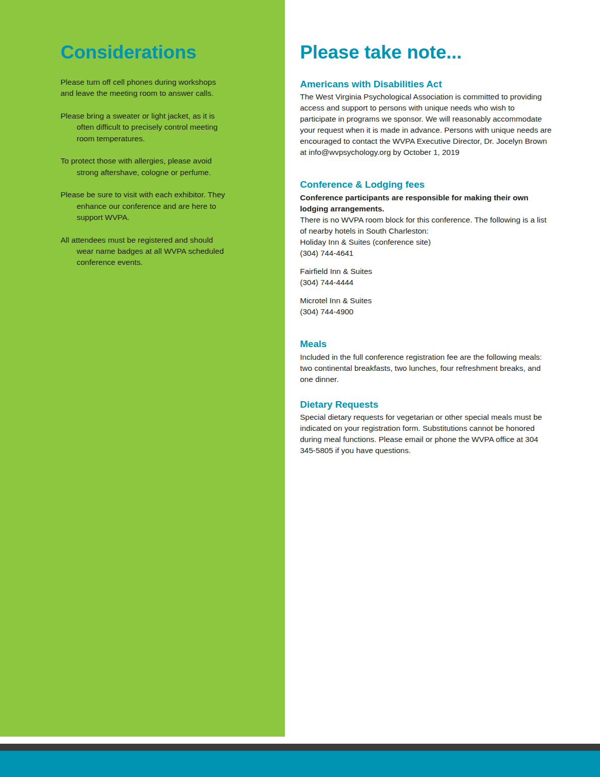Considerations
Please turn off cell phones during workshops and leave the meeting room to answer calls.
Please bring a sweater or light jacket, as it is often difficult to precisely control meeting room temperatures.
To protect those with allergies, please avoid strong aftershave, cologne or perfume.
Please be sure to visit with each exhibitor. They enhance our conference and are here to support WVPA.
All attendees must be registered and should wear name badges at all WVPA scheduled conference events.
Please take note...
Americans with Disabilities Act
The West Virginia Psychological Association is committed to providing access and support to persons with unique needs who wish to participate in programs we sponsor. We will reasonably accommodate your request when it is made in advance. Persons with unique needs are encouraged to contact the WVPA Executive Director, Dr. Jocelyn Brown at info@wvpsychology.org by October 1, 2019
Conference & Lodging fees
Conference participants are responsible for making their own lodging arrangements.
There is no WVPA room block for this conference. The following is a list of nearby hotels in South Charleston:
Holiday Inn & Suites (conference site)
(304) 744-4641
Fairfield Inn & Suites
(304) 744-4444
Microtel Inn & Suites
(304) 744-4900
Meals
Included in the full conference registration fee are the following meals: two continental breakfasts, two lunches, four refreshment breaks, and one dinner.
Dietary Requests
Special dietary requests for vegetarian or other special meals must be indicated on your registration form. Substitutions cannot be honored during meal functions. Please email or phone the WVPA office at 304 345-5805 if you have questions.